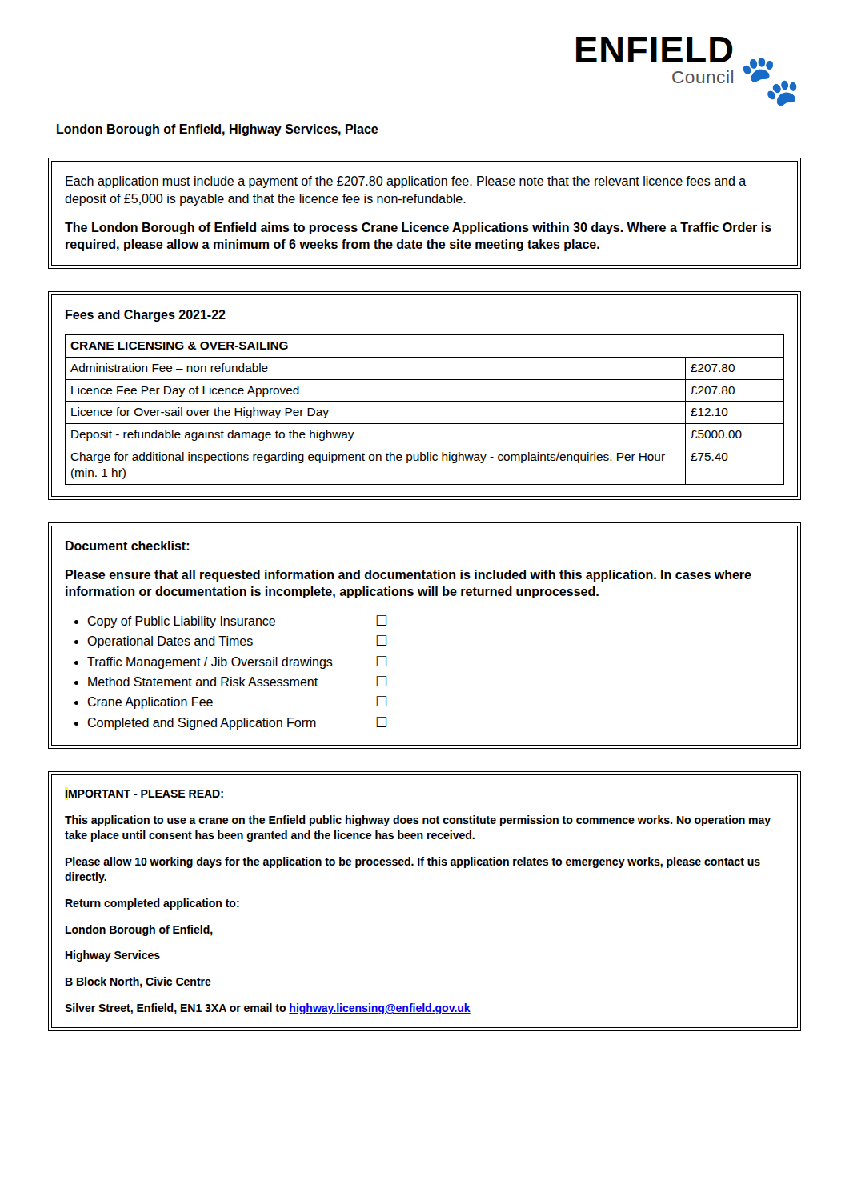ENFIELD
Council 🐾
London Borough of Enfield, Highway Services, Place
Each application must include a payment of the £207.80 application fee. Please note that the relevant licence fees and a deposit of £5,000 is payable and that the licence fee is non-refundable.
The London Borough of Enfield aims to process Crane Licence Applications within 30 days. Where a Traffic Order is required, please allow a minimum of 6 weeks from the date the site meeting takes place.
Fees and Charges 2021-22
| CRANE LICENSING & OVER-SAILING |
| --- |
| Administration Fee – non refundable | £207.80 |
| Licence Fee Per Day of Licence Approved | £207.80 |
| Licence for Over-sail over the Highway Per Day | £12.10 |
| Deposit - refundable against damage to the highway | £5000.00 |
| Charge for additional inspections regarding equipment on the public highway - complaints/enquiries. Per Hour (min. 1 hr) | £75.40 |
Document checklist:
Please ensure that all requested information and documentation is included with this application. In cases where information or documentation is incomplete, applications will be returned unprocessed.
Copy of Public Liability Insurance☐
Operational Dates and Times☐
Traffic Management / Jib Oversail drawings☐
Method Statement and Risk Assessment☐
Crane Application Fee☐
Completed and Signed Application Form☐
IMPORTANT - PLEASE READ:
This application to use a crane on the Enfield public highway does not constitute permission to commence works. No operation may take place until consent has been granted and the licence has been received.
Please allow 10 working days for the application to be processed. If this application relates to emergency works, please contact us directly.
Return completed application to:
London Borough of Enfield,
Highway Services
B Block North, Civic Centre
Silver Street, Enfield, EN1 3XA or email to highway.licensing@enfield.gov.uk